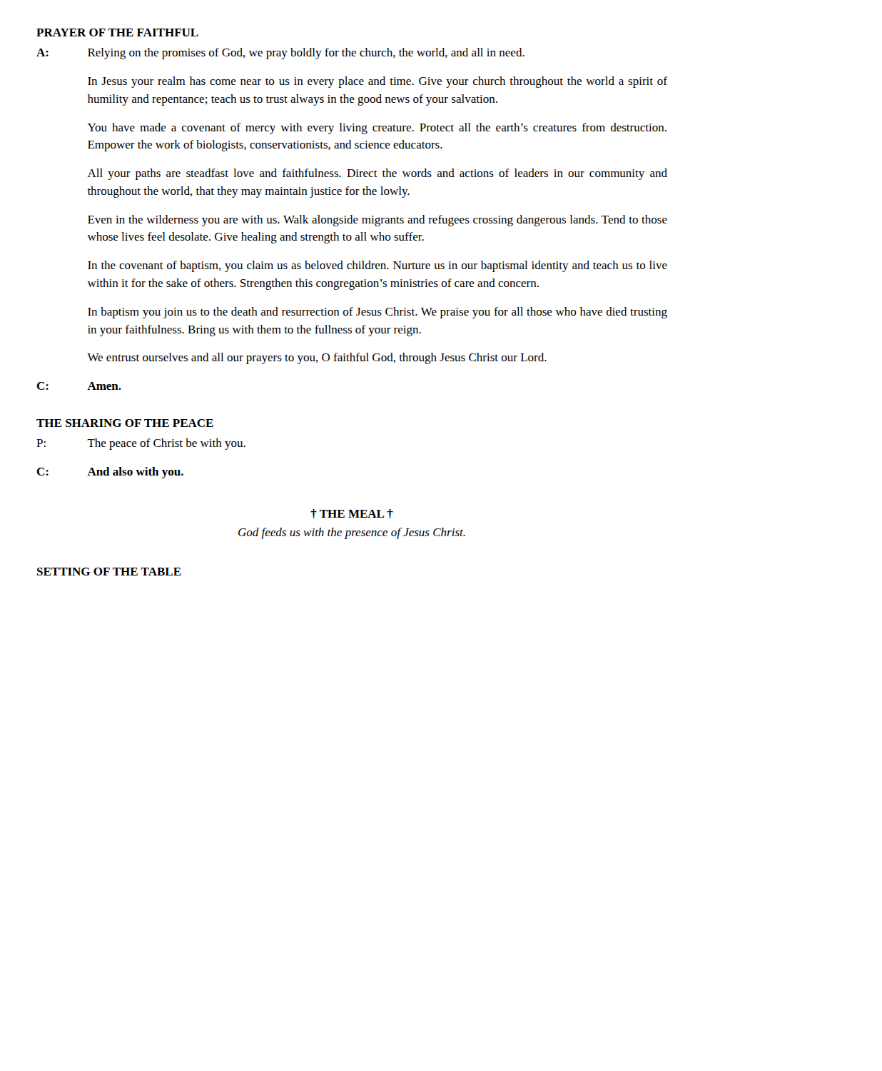Prayer of the Faithful
A:
Relying on the promises of God, we pray boldly for the church, the world, and all in need.
In Jesus your realm has come near to us in every place and time. Give your church throughout the world a spirit of humility and repentance; teach us to trust always in the good news of your salvation.
You have made a covenant of mercy with every living creature. Protect all the earth’s creatures from destruction. Empower the work of biologists, conservationists, and science educators.
All your paths are steadfast love and faithfulness. Direct the words and actions of leaders in our community and throughout the world, that they may maintain justice for the lowly.
Even in the wilderness you are with us. Walk alongside migrants and refugees crossing dangerous lands. Tend to those whose lives feel desolate. Give healing and strength to all who suffer.
In the covenant of baptism, you claim us as beloved children. Nurture us in our baptismal identity and teach us to live within it for the sake of others. Strengthen this congregation’s ministries of care and concern.
In baptism you join us to the death and resurrection of Jesus Christ. We praise you for all those who have died trusting in your faithfulness. Bring us with them to the fullness of your reign.
We entrust ourselves and all our prayers to you, O faithful God, through Jesus Christ our Lord.
C:
Amen.
The Sharing of the Peace
P:
The peace of Christ be with you.
C:
And also with you.
† THE MEAL †
God feeds us with the presence of Jesus Christ.
Setting of the Table